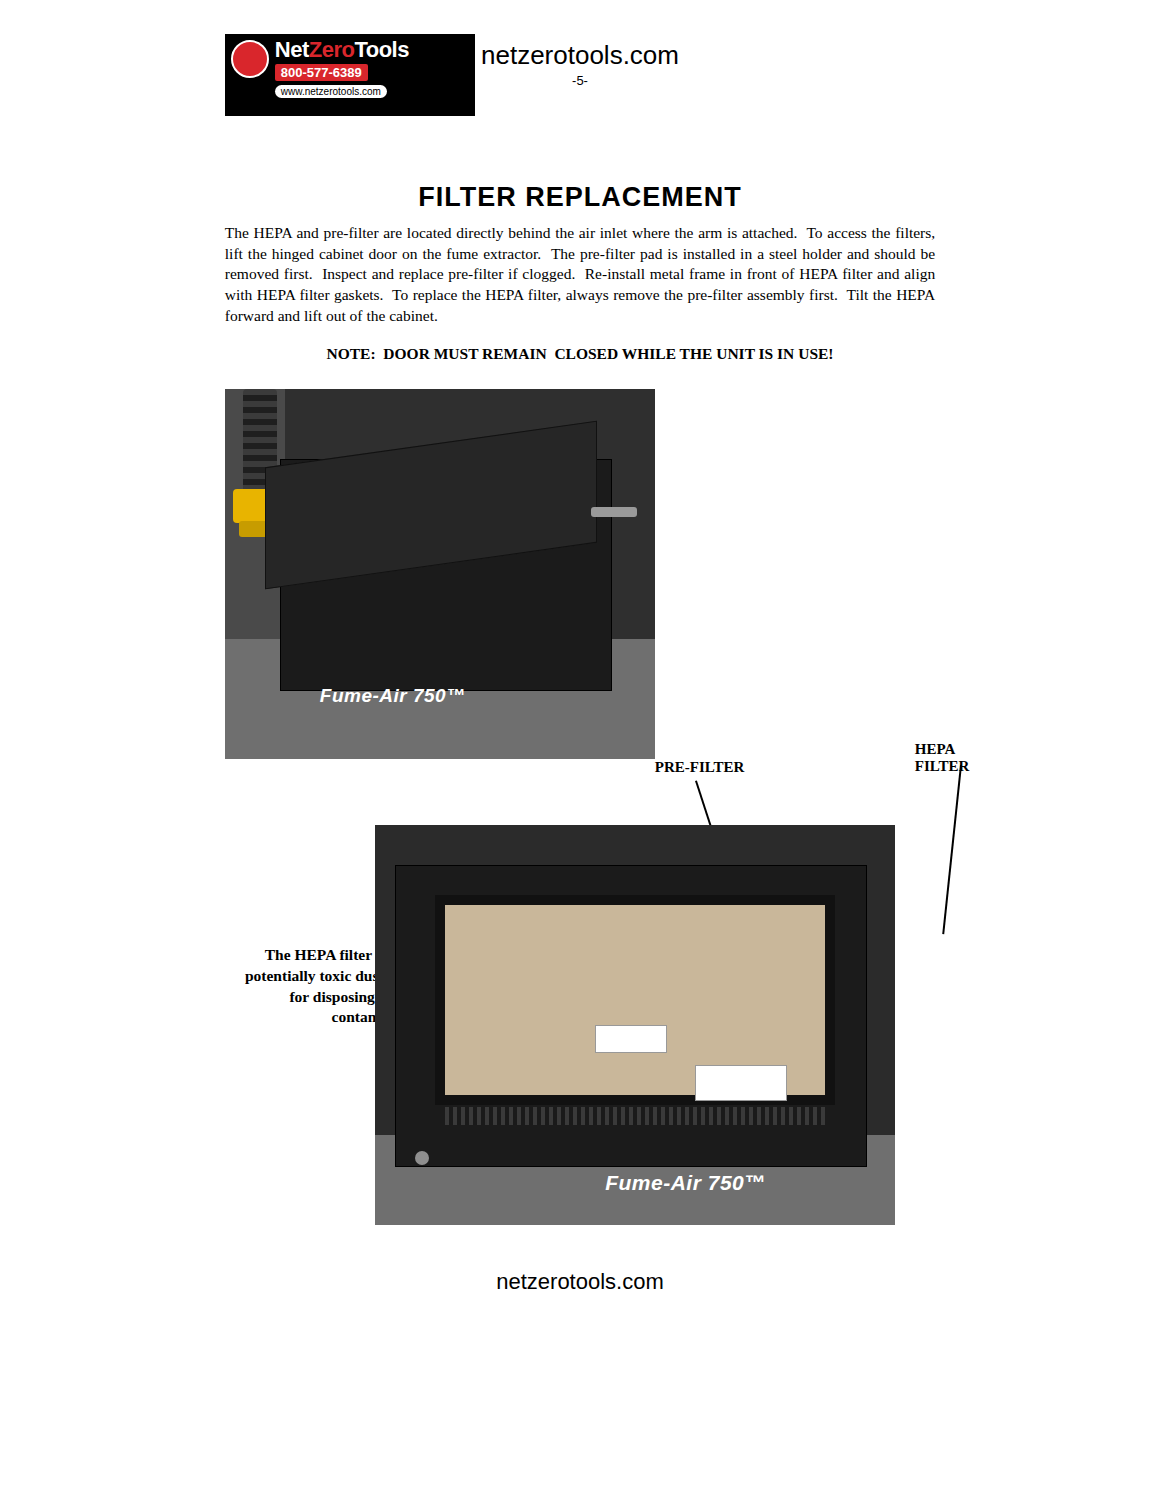Net Zero Tools
800-577-6389
www.netzerotools.com
netzerotools.com
-5-
FILTER REPLACEMENT
The HEPA and pre-filter are located directly behind the air inlet where the arm is attached. To access the filters, lift the hinged cabinet door on the fume extractor. The pre-filter pad is installed in a steel holder and should be removed first. Inspect and replace pre-filter if clogged. Re-install metal frame in front of HEPA filter and align with HEPA filter gaskets. To replace the HEPA filter, always remove the pre-filter assembly first. Tilt the HEPA forward and lift out of the cabinet.
NOTE: DOOR MUST REMAIN CLOSED WHILE THE UNIT IS IN USE!
Fume-Air 750™
HEPA FILTER
PRE-FILTER
The HEPA filter may be contaminated with potentially toxic dust. Use approved EPA methods for disposing of the HEPA filter and contaminated products.
Fume-Air 750™
netzerotools.com